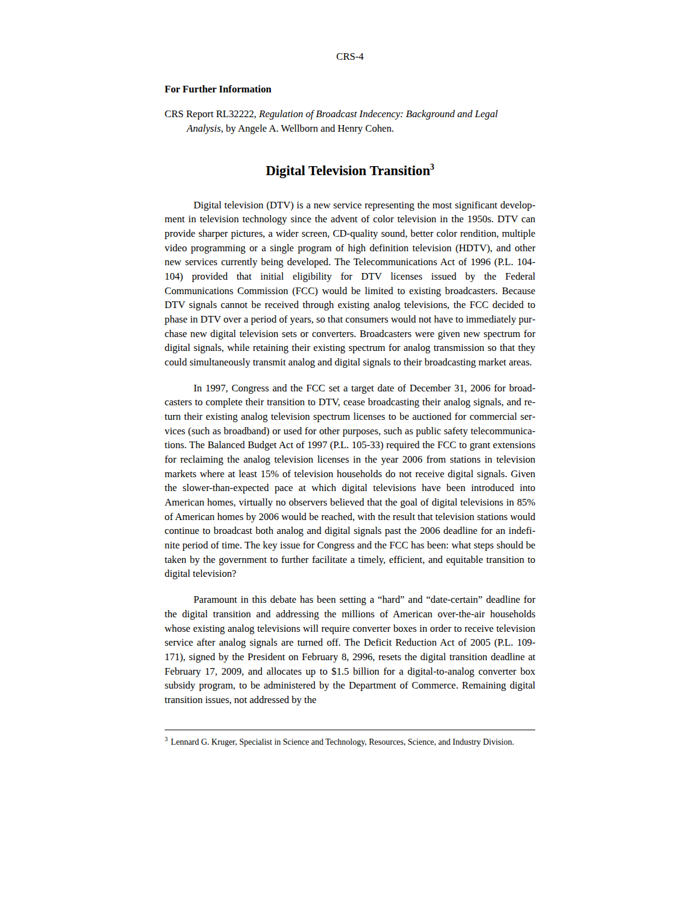CRS-4
For Further Information
CRS Report RL32222, Regulation of Broadcast Indecency: Background and Legal Analysis, by Angele A. Wellborn and Henry Cohen.
Digital Television Transition3
Digital television (DTV) is a new service representing the most significant development in television technology since the advent of color television in the 1950s. DTV can provide sharper pictures, a wider screen, CD-quality sound, better color rendition, multiple video programming or a single program of high definition television (HDTV), and other new services currently being developed. The Telecommunications Act of 1996 (P.L. 104-104) provided that initial eligibility for DTV licenses issued by the Federal Communications Commission (FCC) would be limited to existing broadcasters. Because DTV signals cannot be received through existing analog televisions, the FCC decided to phase in DTV over a period of years, so that consumers would not have to immediately purchase new digital television sets or converters. Broadcasters were given new spectrum for digital signals, while retaining their existing spectrum for analog transmission so that they could simultaneously transmit analog and digital signals to their broadcasting market areas.
In 1997, Congress and the FCC set a target date of December 31, 2006 for broadcasters to complete their transition to DTV, cease broadcasting their analog signals, and return their existing analog television spectrum licenses to be auctioned for commercial services (such as broadband) or used for other purposes, such as public safety telecommunications. The Balanced Budget Act of 1997 (P.L. 105-33) required the FCC to grant extensions for reclaiming the analog television licenses in the year 2006 from stations in television markets where at least 15% of television households do not receive digital signals. Given the slower-than-expected pace at which digital televisions have been introduced into American homes, virtually no observers believed that the goal of digital televisions in 85% of American homes by 2006 would be reached, with the result that television stations would continue to broadcast both analog and digital signals past the 2006 deadline for an indefinite period of time. The key issue for Congress and the FCC has been: what steps should be taken by the government to further facilitate a timely, efficient, and equitable transition to digital television?
Paramount in this debate has been setting a “hard” and “date-certain” deadline for the digital transition and addressing the millions of American over-the-air households whose existing analog televisions will require converter boxes in order to receive television service after analog signals are turned off. The Deficit Reduction Act of 2005 (P.L. 109-171), signed by the President on February 8, 2996, resets the digital transition deadline at February 17, 2009, and allocates up to $1.5 billion for a digital-to-analog converter box subsidy program, to be administered by the Department of Commerce. Remaining digital transition issues, not addressed by the
3 Lennard G. Kruger, Specialist in Science and Technology, Resources, Science, and Industry Division.